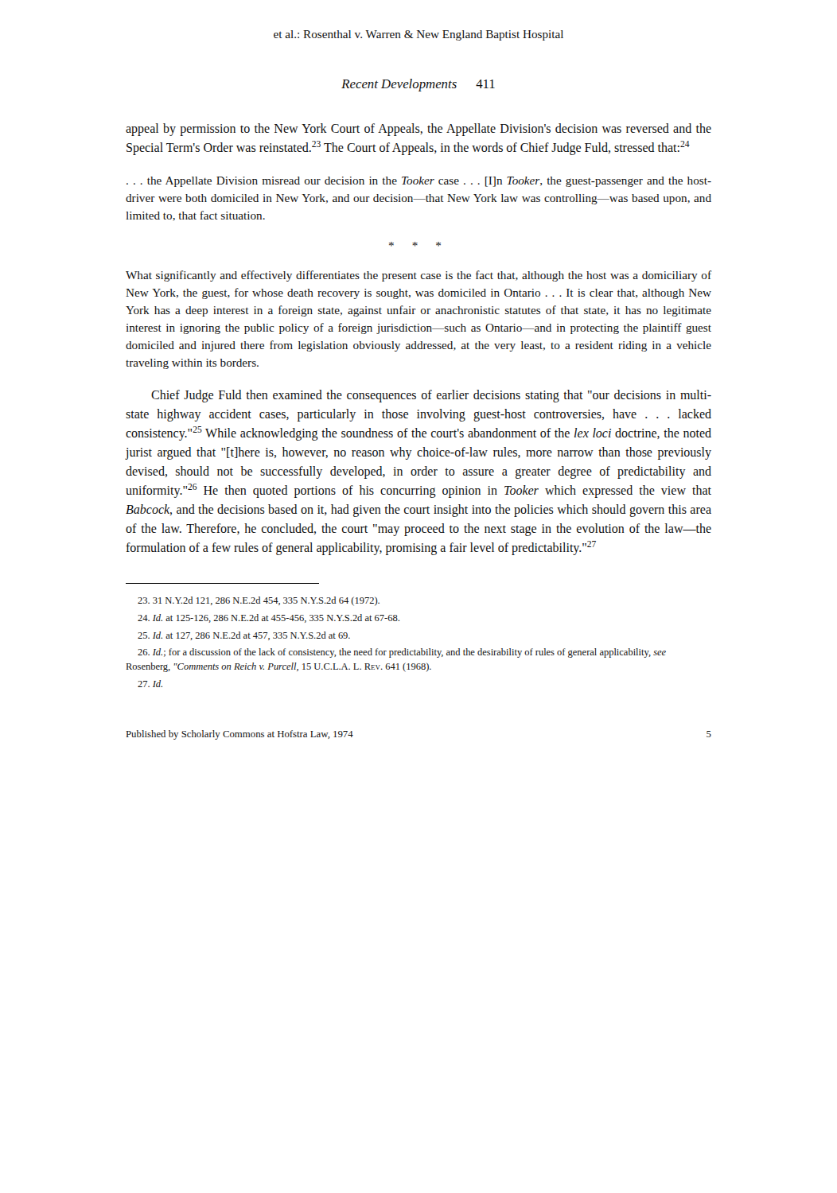et al.: Rosenthal v. Warren & New England Baptist Hospital
Recent Developments
411
appeal by permission to the New York Court of Appeals, the Appellate Division's decision was reversed and the Special Term's Order was reinstated.23 The Court of Appeals, in the words of Chief Judge Fuld, stressed that:24
. . . the Appellate Division misread our decision in the Tooker case . . . [I]n Tooker, the guest-passenger and the host-driver were both domiciled in New York, and our decision—that New York law was controlling—was based upon, and limited to, that fact situation.
* * *
What significantly and effectively differentiates the present case is the fact that, although the host was a domiciliary of New York, the guest, for whose death recovery is sought, was domiciled in Ontario . . . It is clear that, although New York has a deep interest in a foreign state, against unfair or anachronistic statutes of that state, it has no legitimate interest in ignoring the public policy of a foreign jurisdiction—such as Ontario—and in protecting the plaintiff guest domiciled and injured there from legislation obviously addressed, at the very least, to a resident riding in a vehicle traveling within its borders.
Chief Judge Fuld then examined the consequences of earlier decisions stating that "our decisions in multi-state highway accident cases, particularly in those involving guest-host controversies, have . . . lacked consistency."25 While acknowledging the soundness of the court's abandonment of the lex loci doctrine, the noted jurist argued that "[t]here is, however, no reason why choice-of-law rules, more narrow than those previously devised, should not be successfully developed, in order to assure a greater degree of predictability and uniformity."26 He then quoted portions of his concurring opinion in Tooker which expressed the view that Babcock, and the decisions based on it, had given the court insight into the policies which should govern this area of the law. Therefore, he concluded, the court "may proceed to the next stage in the evolution of the law—the formulation of a few rules of general applicability, promising a fair level of predictability."27
23. 31 N.Y.2d 121, 286 N.E.2d 454, 335 N.Y.S.2d 64 (1972).
24. Id. at 125-126, 286 N.E.2d at 455-456, 335 N.Y.S.2d at 67-68.
25. Id. at 127, 286 N.E.2d at 457, 335 N.Y.S.2d at 69.
26. Id.; for a discussion of the lack of consistency, the need for predictability, and the desirability of rules of general applicability, see Rosenberg, "Comments on Reich v. Purcell, 15 U.C.L.A. L. Rev. 641 (1968).
27. Id.
Published by Scholarly Commons at Hofstra Law, 1974 5